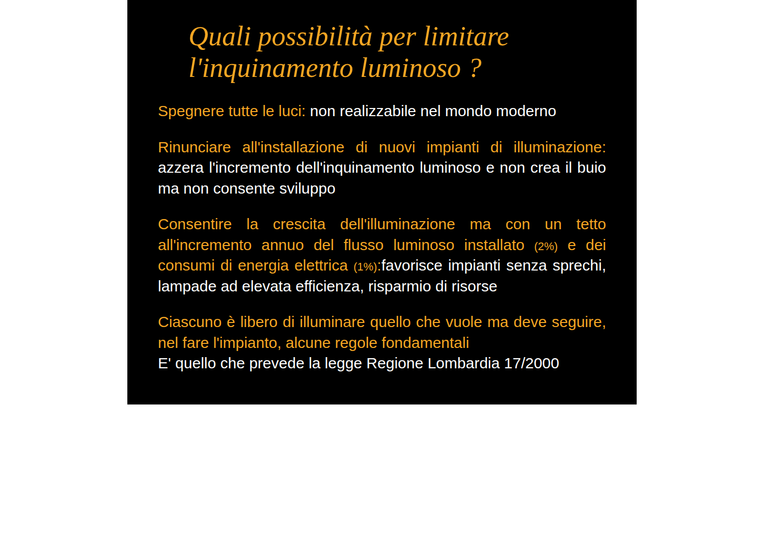Quali possibilità per limitare l'inquinamento luminoso ?
Spegnere tutte le luci: non realizzabile nel mondo moderno
Rinunciare all'installazione di nuovi impianti di illuminazione: azzera l'incremento dell'inquinamento luminoso e non crea il buio ma non consente sviluppo
Consentire la crescita dell'illuminazione ma con un tetto all'incremento annuo del flusso luminoso installato (2%) e dei consumi di energia elettrica (1%): favorisce impianti senza sprechi, lampade ad elevata efficienza, risparmio di risorse
Ciascuno è libero di illuminare quello che vuole ma deve seguire, nel fare l'impianto, alcune regole fondamentali
E' quello che prevede la legge Regione Lombardia 17/2000